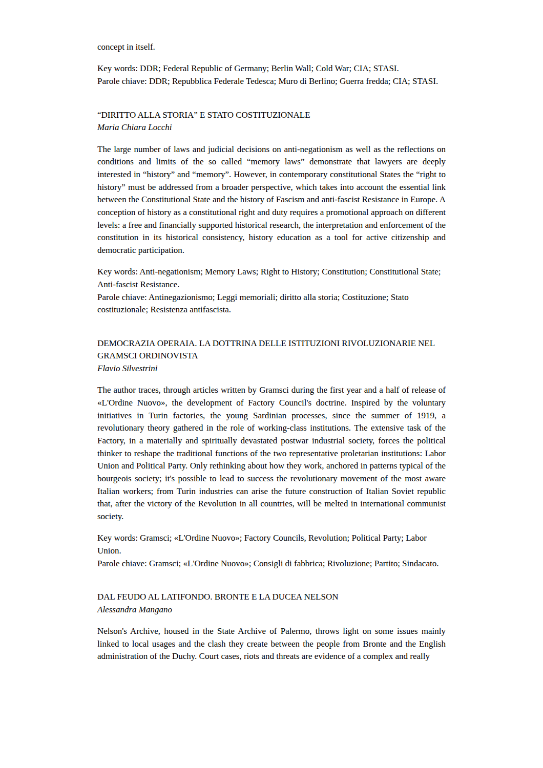concept in itself.
Key words: DDR; Federal Republic of Germany; Berlin Wall; Cold War; CIA; STASI.
Parole chiave: DDR; Repubblica Federale Tedesca; Muro di Berlino; Guerra fredda; CIA; STASI.
“DIRITTO ALLA STORIA” E STATO COSTITUZIONALE
Maria Chiara Locchi
The large number of laws and judicial decisions on anti-negationism as well as the reflections on conditions and limits of the so called “memory laws” demonstrate that lawyers are deeply interested in “history” and “memory”. However, in contemporary constitutional States the “right to history” must be addressed from a broader perspective, which takes into account the essential link between the Constitutional State and the history of Fascism and anti-fascist Resistance in Europe. A conception of history as a constitutional right and duty requires a promotional approach on different levels: a free and financially supported historical research, the interpretation and enforcement of the constitution in its historical consistency, history education as a tool for active citizenship and democratic participation.
Key words: Anti-negationism; Memory Laws; Right to History; Constitution; Constitutional State; Anti-fascist Resistance.
Parole chiave: Antinegazionismo; Leggi memoriali; diritto alla storia; Costituzione; Stato costituzionale; Resistenza antifascista.
DEMOCRAZIA OPERAIA. LA DOTTRINA DELLE ISTITUZIONI RIVOLUZIONARIE NEL GRAMSCI ORDINOVISTA
Flavio Silvestrini
The author traces, through articles written by Gramsci during the first year and a half of release of «L'Ordine Nuovo», the development of Factory Council's doctrine. Inspired by the voluntary initiatives in Turin factories, the young Sardinian processes, since the summer of 1919, a revolutionary theory gathered in the role of working-class institutions. The extensive task of the Factory, in a materially and spiritually devastated postwar industrial society, forces the political thinker to reshape the traditional functions of the two representative proletarian institutions: Labor Union and Political Party. Only rethinking about how they work, anchored in patterns typical of the bourgeois society; it's possible to lead to success the revolutionary movement of the most aware Italian workers; from Turin industries can arise the future construction of Italian Soviet republic that, after the victory of the Revolution in all countries, will be melted in international communist society.
Key words: Gramsci; «L'Ordine Nuovo»; Factory Councils, Revolution; Political Party; Labor Union.
Parole chiave: Gramsci; «L'Ordine Nuovo»; Consigli di fabbrica; Rivoluzione; Partito; Sindacato.
DAL FEUDO AL LATIFONDO. BRONTE E LA DUCEA NELSON
Alessandra Mangano
Nelson's Archive, housed in the State Archive of Palermo, throws light on some issues mainly linked to local usages and the clash they create between the people from Bronte and the English administration of the Duchy. Court cases, riots and threats are evidence of a complex and really